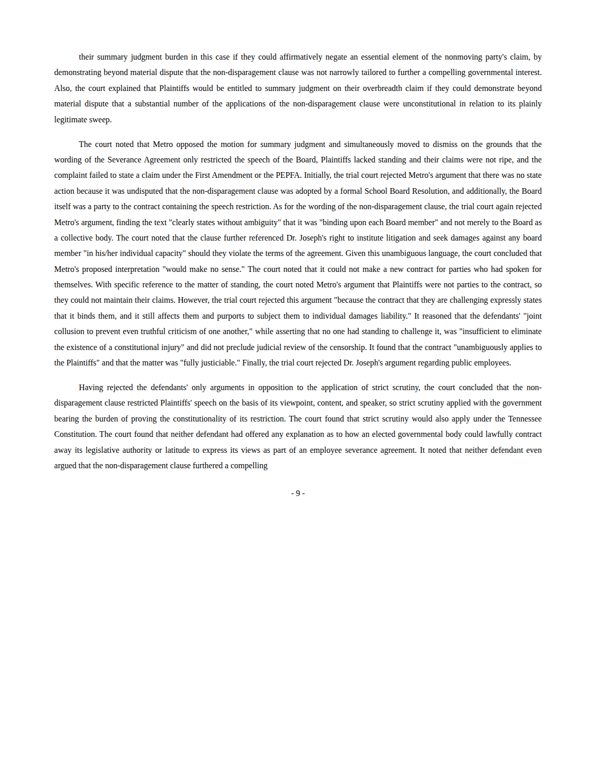their summary judgment burden in this case if they could affirmatively negate an essential element of the nonmoving party's claim, by demonstrating beyond material dispute that the non-disparagement clause was not narrowly tailored to further a compelling governmental interest. Also, the court explained that Plaintiffs would be entitled to summary judgment on their overbreadth claim if they could demonstrate beyond material dispute that a substantial number of the applications of the non-disparagement clause were unconstitutional in relation to its plainly legitimate sweep.
The court noted that Metro opposed the motion for summary judgment and simultaneously moved to dismiss on the grounds that the wording of the Severance Agreement only restricted the speech of the Board, Plaintiffs lacked standing and their claims were not ripe, and the complaint failed to state a claim under the First Amendment or the PEPFA. Initially, the trial court rejected Metro's argument that there was no state action because it was undisputed that the non-disparagement clause was adopted by a formal School Board Resolution, and additionally, the Board itself was a party to the contract containing the speech restriction. As for the wording of the non-disparagement clause, the trial court again rejected Metro's argument, finding the text "clearly states without ambiguity" that it was "binding upon each Board member" and not merely to the Board as a collective body. The court noted that the clause further referenced Dr. Joseph's right to institute litigation and seek damages against any board member "in his/her individual capacity" should they violate the terms of the agreement. Given this unambiguous language, the court concluded that Metro's proposed interpretation "would make no sense." The court noted that it could not make a new contract for parties who had spoken for themselves. With specific reference to the matter of standing, the court noted Metro's argument that Plaintiffs were not parties to the contract, so they could not maintain their claims. However, the trial court rejected this argument "because the contract that they are challenging expressly states that it binds them, and it still affects them and purports to subject them to individual damages liability." It reasoned that the defendants' "joint collusion to prevent even truthful criticism of one another," while asserting that no one had standing to challenge it, was "insufficient to eliminate the existence of a constitutional injury" and did not preclude judicial review of the censorship. It found that the contract "unambiguously applies to the Plaintiffs" and that the matter was "fully justiciable." Finally, the trial court rejected Dr. Joseph's argument regarding public employees.
Having rejected the defendants' only arguments in opposition to the application of strict scrutiny, the court concluded that the non-disparagement clause restricted Plaintiffs' speech on the basis of its viewpoint, content, and speaker, so strict scrutiny applied with the government bearing the burden of proving the constitutionality of its restriction. The court found that strict scrutiny would also apply under the Tennessee Constitution. The court found that neither defendant had offered any explanation as to how an elected governmental body could lawfully contract away its legislative authority or latitude to express its views as part of an employee severance agreement. It noted that neither defendant even argued that the non-disparagement clause furthered a compelling
- 9 -